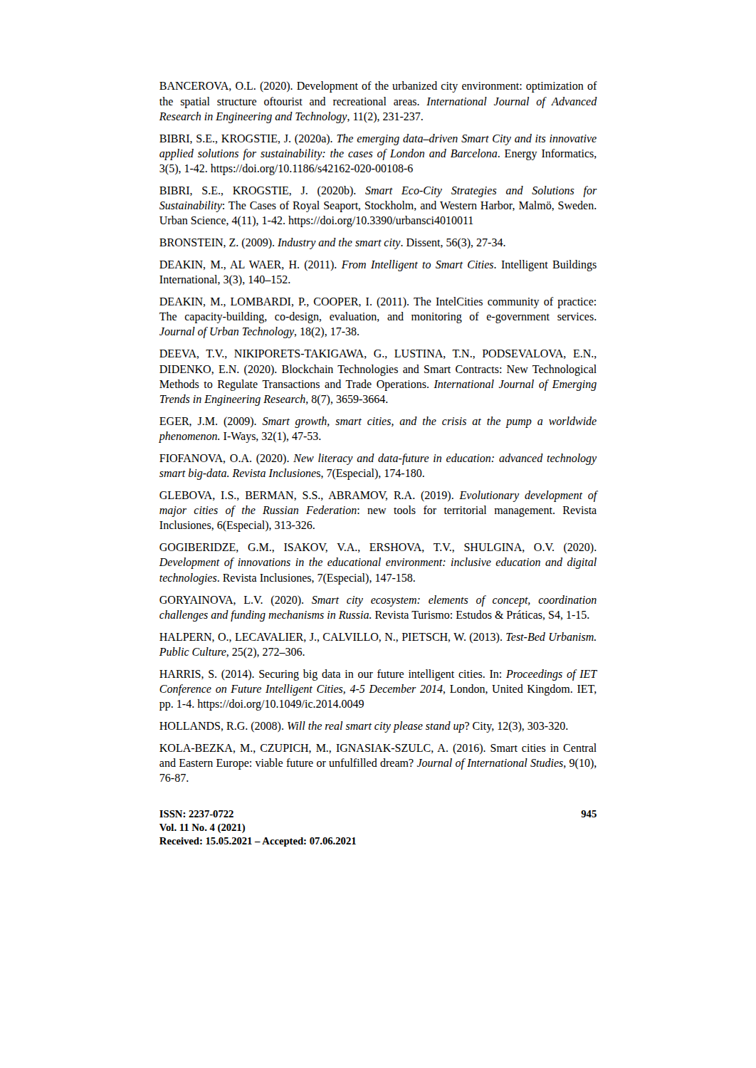BANCEROVA, O.L. (2020). Development of the urbanized city environment: optimization of the spatial structure oftourist and recreational areas. International Journal of Advanced Research in Engineering and Technology, 11(2), 231-237.
BIBRI, S.E., KROGSTIE, J. (2020a). The emerging data–driven Smart City and its innovative applied solutions for sustainability: the cases of London and Barcelona. Energy Informatics, 3(5), 1-42. https://doi.org/10.1186/s42162-020-00108-6
BIBRI, S.E., KROGSTIE, J. (2020b). Smart Eco-City Strategies and Solutions for Sustainability: The Cases of Royal Seaport, Stockholm, and Western Harbor, Malmö, Sweden. Urban Science, 4(11), 1-42. https://doi.org/10.3390/urbansci4010011
BRONSTEIN, Z. (2009). Industry and the smart city. Dissent, 56(3), 27-34.
DEAKIN, M., AL WAER, H. (2011). From Intelligent to Smart Cities. Intelligent Buildings International, 3(3), 140–152.
DEAKIN, M., LOMBARDI, P., COOPER, I. (2011). The IntelCities community of practice: The capacity-building, co-design, evaluation, and monitoring of e-government services. Journal of Urban Technology, 18(2), 17-38.
DEEVA, T.V., NIKIPORETS-TAKIGAWA, G., LUSTINA, T.N., PODSEVALOVA, E.N., DIDENKO, E.N. (2020). Blockchain Technologies and Smart Contracts: New Technological Methods to Regulate Transactions and Trade Operations. International Journal of Emerging Trends in Engineering Research, 8(7), 3659-3664.
EGER, J.M. (2009). Smart growth, smart cities, and the crisis at the pump a worldwide phenomenon. I-Ways, 32(1), 47-53.
FIOFANOVA, O.A. (2020). New literacy and data-future in education: advanced technology smart big-data. Revista Inclusiones, 7(Especial), 174-180.
GLEBOVA, I.S., BERMAN, S.S., ABRAMOV, R.A. (2019). Evolutionary development of major cities of the Russian Federation: new tools for territorial management. Revista Inclusiones, 6(Especial), 313-326.
GOGIBERIDZE, G.M., ISAKOV, V.A., ERSHOVA, T.V., SHULGINA, O.V. (2020). Development of innovations in the educational environment: inclusive education and digital technologies. Revista Inclusiones, 7(Especial), 147-158.
GORYAINOVA, L.V. (2020). Smart city ecosystem: elements of concept, coordination challenges and funding mechanisms in Russia. Revista Turismo: Estudos & Práticas, S4, 1-15.
HALPERN, O., LECAVALIER, J., CALVILLO, N., PIETSCH, W. (2013). Test-Bed Urbanism. Public Culture, 25(2), 272–306.
HARRIS, S. (2014). Securing big data in our future intelligent cities. In: Proceedings of IET Conference on Future Intelligent Cities, 4-5 December 2014, London, United Kingdom. IET, pp. 1-4. https://doi.org/10.1049/ic.2014.0049
HOLLANDS, R.G. (2008). Will the real smart city please stand up? City, 12(3), 303-320.
KOLA-BEZKA, M., CZUPICH, M., IGNASIAK-SZULC, A. (2016). Smart cities in Central and Eastern Europe: viable future or unfulfilled dream? Journal of International Studies, 9(10), 76-87.
ISSN: 2237-0722
Vol. 11 No. 4 (2021)
Received: 15.05.2021 – Accepted: 07.06.2021 945